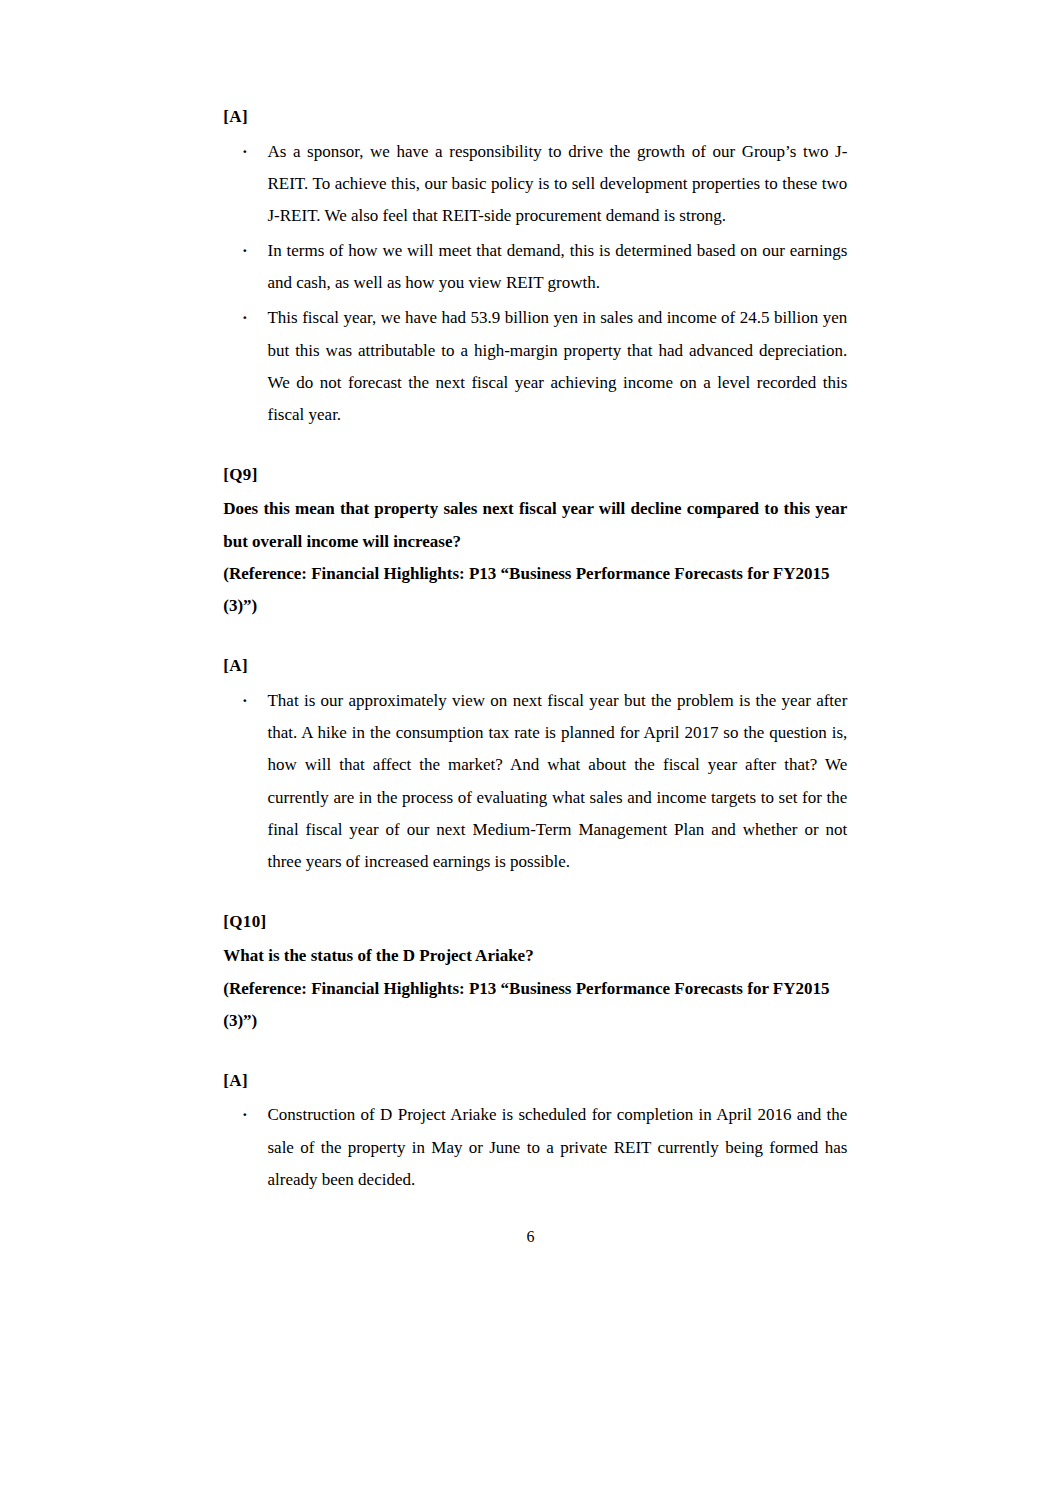[A]
As a sponsor, we have a responsibility to drive the growth of our Group’s two J-REIT. To achieve this, our basic policy is to sell development properties to these two J-REIT. We also feel that REIT-side procurement demand is strong.
In terms of how we will meet that demand, this is determined based on our earnings and cash, as well as how you view REIT growth.
This fiscal year, we have had 53.9 billion yen in sales and income of 24.5 billion yen but this was attributable to a high-margin property that had advanced depreciation. We do not forecast the next fiscal year achieving income on a level recorded this fiscal year.
[Q9]
Does this mean that property sales next fiscal year will decline compared to this year but overall income will increase?
(Reference: Financial Highlights: P13 “Business Performance Forecasts for FY2015 (3)”)
[A]
That is our approximately view on next fiscal year but the problem is the year after that. A hike in the consumption tax rate is planned for April 2017 so the question is, how will that affect the market? And what about the fiscal year after that? We currently are in the process of evaluating what sales and income targets to set for the final fiscal year of our next Medium-Term Management Plan and whether or not three years of increased earnings is possible.
[Q10]
What is the status of the D Project Ariake?
(Reference: Financial Highlights: P13 “Business Performance Forecasts for FY2015 (3)”)
[A]
Construction of D Project Ariake is scheduled for completion in April 2016 and the sale of the property in May or June to a private REIT currently being formed has already been decided.
6